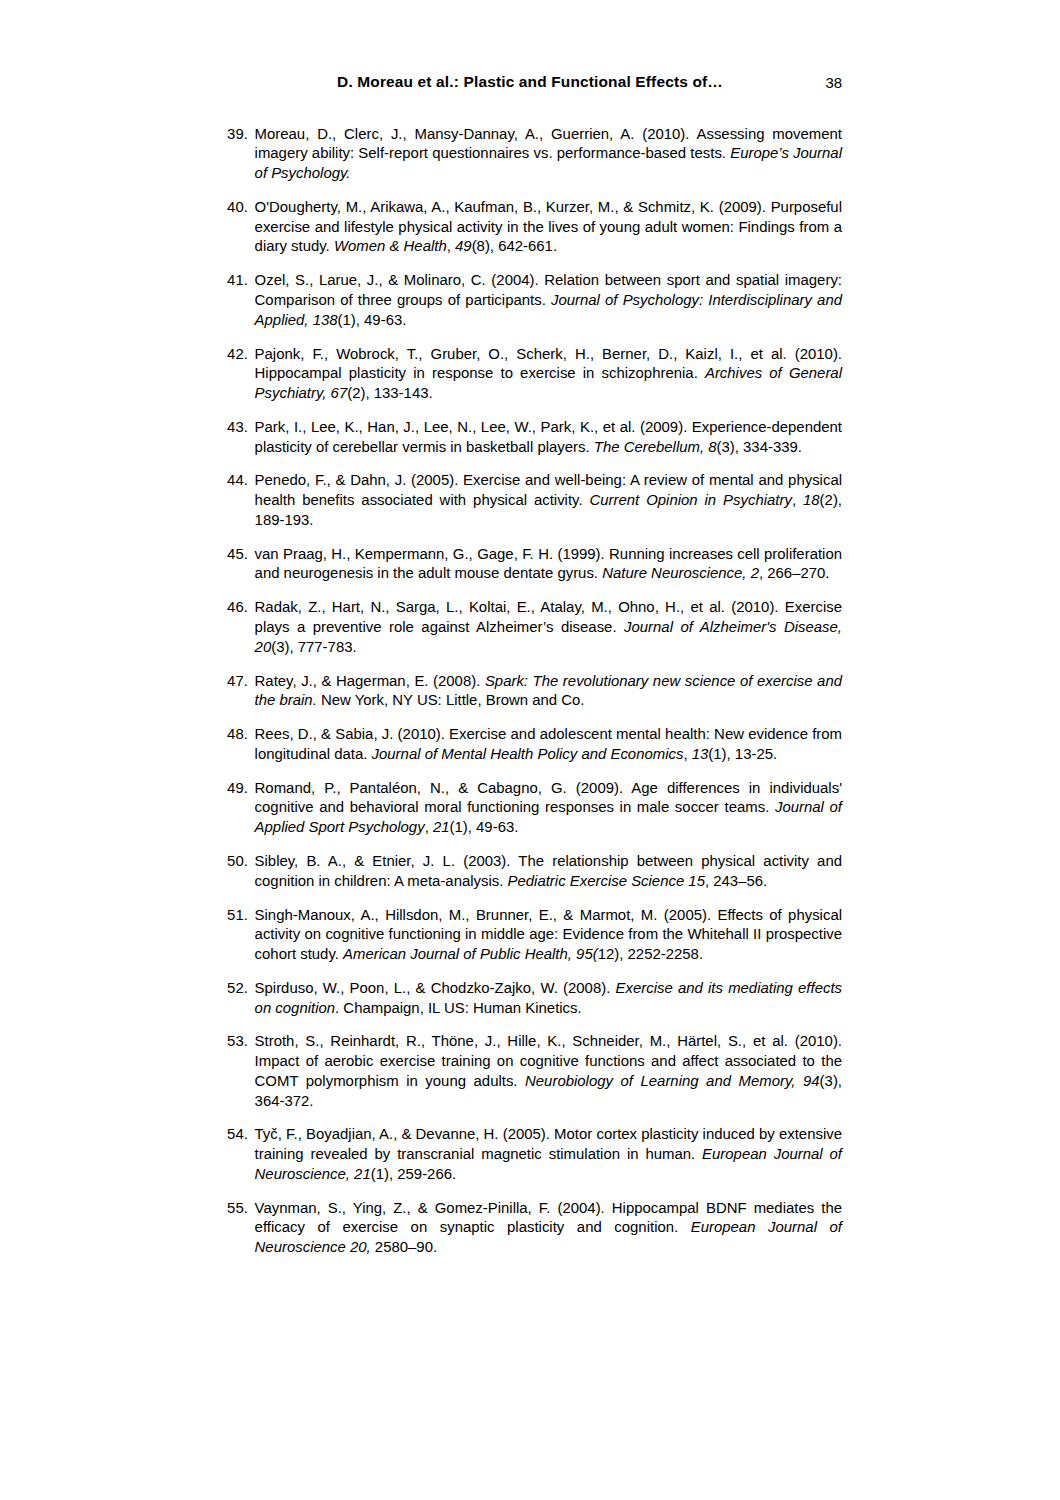D. Moreau et al.: Plastic and Functional Effects of…
38
Moreau, D., Clerc, J., Mansy-Dannay, A., Guerrien, A. (2010). Assessing movement imagery ability: Self-report questionnaires vs. performance-based tests. Europe’s Journal of Psychology.
O'Dougherty, M., Arikawa, A., Kaufman, B., Kurzer, M., & Schmitz, K. (2009). Purposeful exercise and lifestyle physical activity in the lives of young adult women: Findings from a diary study. Women & Health, 49(8), 642-661.
Ozel, S., Larue, J., & Molinaro, C. (2004). Relation between sport and spatial imagery: Comparison of three groups of participants. Journal of Psychology: Interdisciplinary and Applied, 138(1), 49-63.
Pajonk, F., Wobrock, T., Gruber, O., Scherk, H., Berner, D., Kaizl, I., et al. (2010). Hippocampal plasticity in response to exercise in schizophrenia. Archives of General Psychiatry, 67(2), 133-143.
Park, I., Lee, K., Han, J., Lee, N., Lee, W., Park, K., et al. (2009). Experience-dependent plasticity of cerebellar vermis in basketball players. The Cerebellum, 8(3), 334-339.
Penedo, F., & Dahn, J. (2005). Exercise and well-being: A review of mental and physical health benefits associated with physical activity. Current Opinion in Psychiatry, 18(2), 189-193.
van Praag, H., Kempermann, G., Gage, F. H. (1999). Running increases cell proliferation and neurogenesis in the adult mouse dentate gyrus. Nature Neuroscience, 2, 266–270.
Radak, Z., Hart, N., Sarga, L., Koltai, E., Atalay, M., Ohno, H., et al. (2010). Exercise plays a preventive role against Alzheimer’s disease. Journal of Alzheimer's Disease, 20(3), 777-783.
Ratey, J., & Hagerman, E. (2008). Spark: The revolutionary new science of exercise and the brain. New York, NY US: Little, Brown and Co.
Rees, D., & Sabia, J. (2010). Exercise and adolescent mental health: New evidence from longitudinal data. Journal of Mental Health Policy and Economics, 13(1), 13-25.
Romand, P., Pantaléon, N., & Cabagno, G. (2009). Age differences in individuals' cognitive and behavioral moral functioning responses in male soccer teams. Journal of Applied Sport Psychology, 21(1), 49-63.
Sibley, B. A., & Etnier, J. L. (2003). The relationship between physical activity and cognition in children: A meta-analysis. Pediatric Exercise Science 15, 243–56.
Singh-Manoux, A., Hillsdon, M., Brunner, E., & Marmot, M. (2005). Effects of physical activity on cognitive functioning in middle age: Evidence from the Whitehall II prospective cohort study. American Journal of Public Health, 95(12), 2252-2258.
Spirduso, W., Poon, L., & Chodzko-Zajko, W. (2008). Exercise and its mediating effects on cognition. Champaign, IL US: Human Kinetics.
Stroth, S., Reinhardt, R., Thöne, J., Hille, K., Schneider, M., Härtel, S., et al. (2010). Impact of aerobic exercise training on cognitive functions and affect associated to the COMT polymorphism in young adults. Neurobiology of Learning and Memory, 94(3), 364-372.
Tyč, F., Boyadjian, A., & Devanne, H. (2005). Motor cortex plasticity induced by extensive training revealed by transcranial magnetic stimulation in human. European Journal of Neuroscience, 21(1), 259-266.
Vaynman, S., Ying, Z., & Gomez-Pinilla, F. (2004). Hippocampal BDNF mediates the efficacy of exercise on synaptic plasticity and cognition. European Journal of Neuroscience 20, 2580–90.